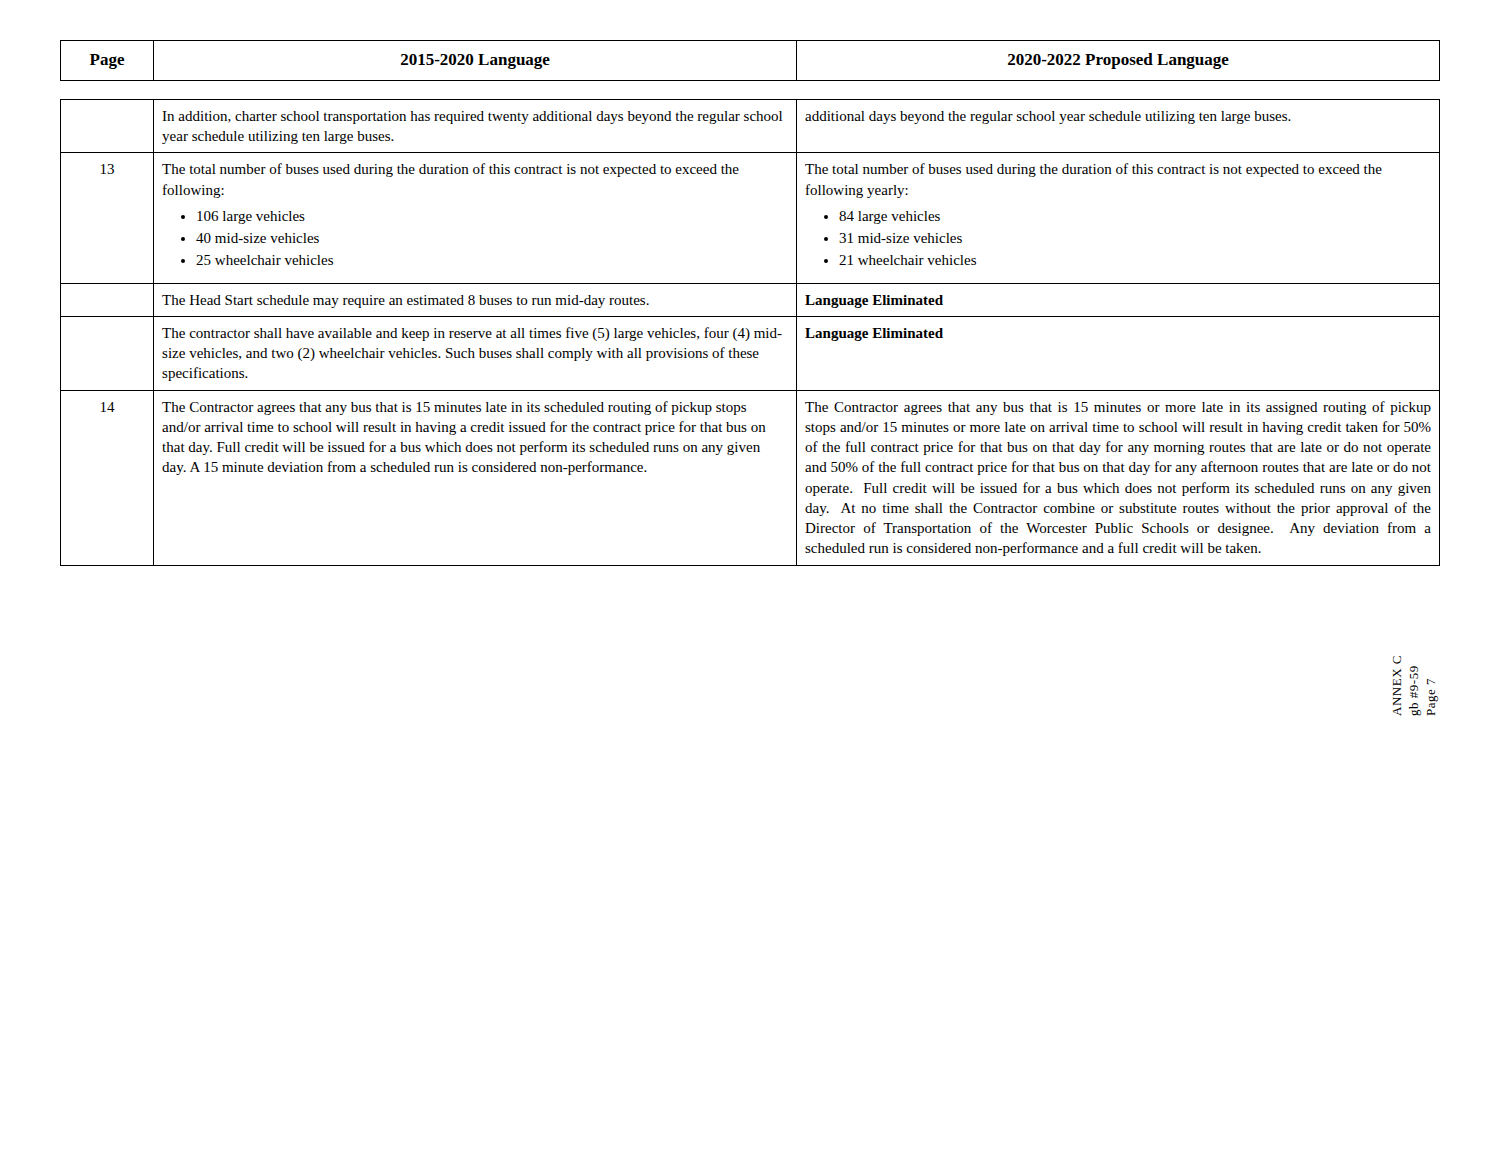| Page | 2015-2020 Language | 2020-2022 Proposed Language |
| --- | --- | --- |
| | In addition, charter school transportation has required twenty additional days beyond the regular school year schedule utilizing ten large buses. | additional days beyond the regular school year schedule utilizing ten large buses. |
| 13 | The total number of buses used during the duration of this contract is not expected to exceed the following: 106 large vehicles 40 mid-size vehicles 25 wheelchair vehicles | The total number of buses used during the duration of this contract is not expected to exceed the following yearly: 84 large vehicles 31 mid-size vehicles 21 wheelchair vehicles |
| | The Head Start schedule may require an estimated 8 buses to run mid-day routes. | Language Eliminated |
| | The contractor shall have available and keep in reserve at all times five (5) large vehicles, four (4) mid-size vehicles, and two (2) wheelchair vehicles. Such buses shall comply with all provisions of these specifications. | Language Eliminated |
| 14 | The Contractor agrees that any bus that is 15 minutes late in its scheduled routing of pickup stops and/or arrival time to school will result in having a credit issued for the contract price for that bus on that day. Full credit will be issued for a bus which does not perform its scheduled runs on any given day. A 15 minute deviation from a scheduled run is considered non-performance. | The Contractor agrees that any bus that is 15 minutes or more late in its assigned routing of pickup stops and/or 15 minutes or more late on arrival time to school will result in having credit taken for 50% of the full contract price for that bus on that day for any morning routes that are late or do not operate and 50% of the full contract price for that bus on that day for any afternoon routes that are late or do not operate. Full credit will be issued for a bus which does not perform its scheduled runs on any given day. At no time shall the Contractor combine or substitute routes without the prior approval of the Director of Transportation of the Worcester Public Schools or designee. Any deviation from a scheduled run is considered non-performance and a full credit will be taken. |
ANNEX C
gb #9-59
Page 7